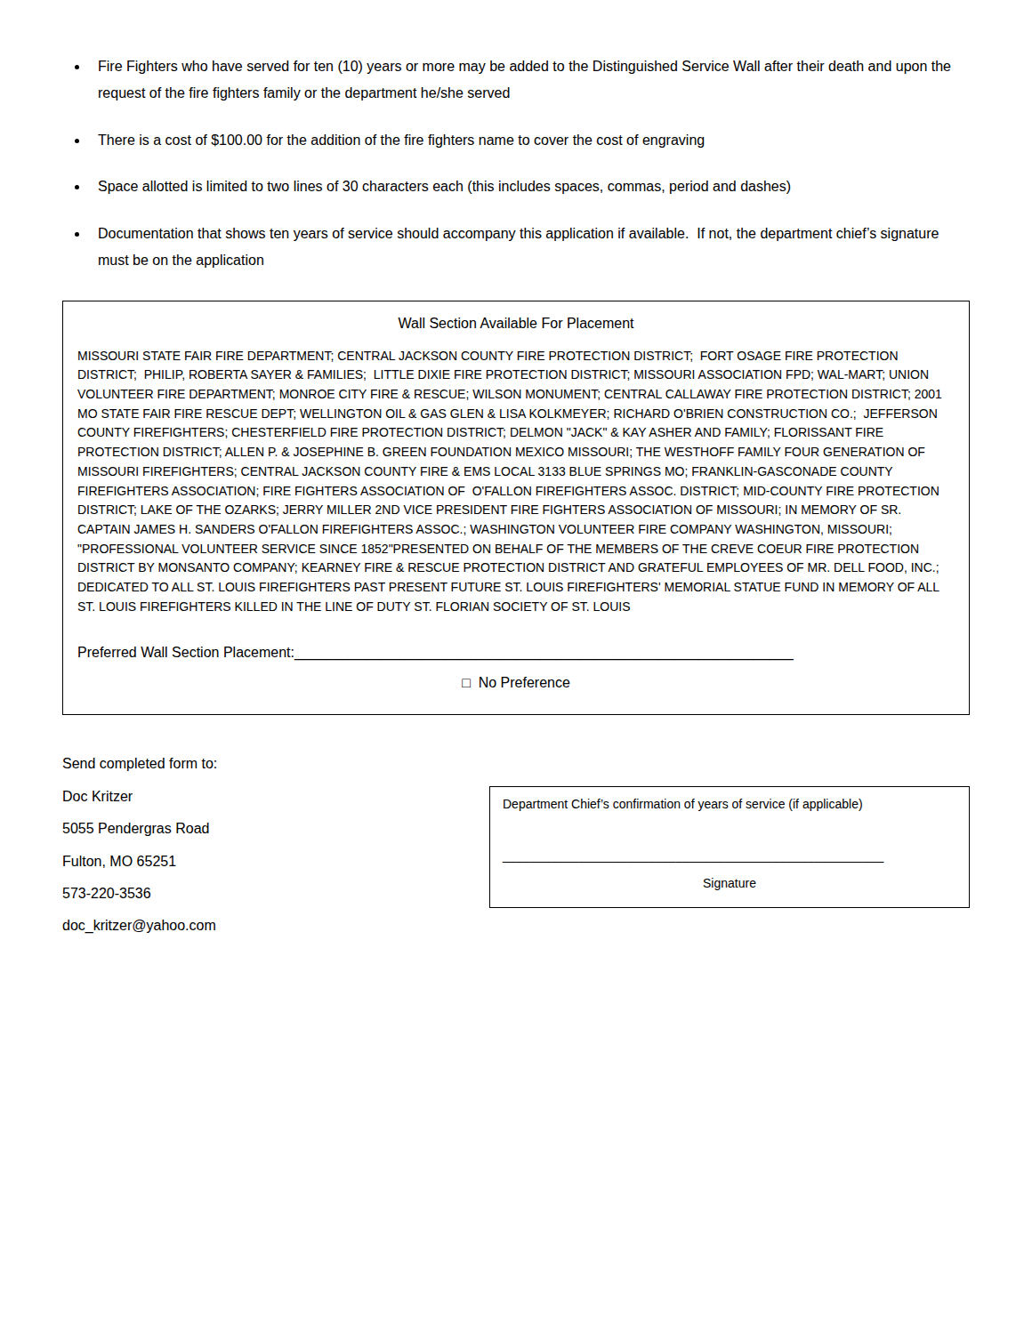Fire Fighters who have served for ten (10) years or more may be added to the Distinguished Service Wall after their death and upon the request of the fire fighters family or the department he/she served
There is a cost of $100.00 for the addition of the fire fighters name to cover the cost of engraving
Space allotted is limited to two lines of 30 characters each (this includes spaces, commas, period and dashes)
Documentation that shows ten years of service should accompany this application if available. If not, the department chief’s signature must be on the application
Wall Section Available For Placement
MISSOURI STATE FAIR FIRE DEPARTMENT; CENTRAL JACKSON COUNTY FIRE PROTECTION DISTRICT; FORT OSAGE FIRE PROTECTION DISTRICT; PHILIP, ROBERTA SAYER & FAMILIES; LITTLE DIXIE FIRE PROTECTION DISTRICT; MISSOURI ASSOCIATION FPD; WAL-MART; UNION VOLUNTEER FIRE DEPARTMENT; MONROE CITY FIRE & RESCUE; WILSON MONUMENT; CENTRAL CALLAWAY FIRE PROTECTION DISTRICT; 2001 MO STATE FAIR FIRE RESCUE DEPT; WELLINGTON OIL & GAS GLEN & LISA KOLKMEYER; RICHARD O'BRIEN CONSTRUCTION CO.; JEFFERSON COUNTY FIREFIGHTERS; CHESTERFIELD FIRE PROTECTION DISTRICT; DELMON "JACK" & KAY ASHER AND FAMILY; FLORISSANT FIRE PROTECTION DISTRICT; ALLEN P. & JOSEPHINE B. GREEN FOUNDATION MEXICO MISSOURI; THE WESTHOFF FAMILY FOUR GENERATION OF MISSOURI FIREFIGHTERS; CENTRAL JACKSON COUNTY FIRE & EMS LOCAL 3133 BLUE SPRINGS MO; FRANKLIN-GASCONADE COUNTY FIREFIGHTERS ASSOCIATION; FIRE FIGHTERS ASSOCIATION OF O'FALLON FIREFIGHTERS ASSOC. DISTRICT; MID-COUNTY FIRE PROTECTION DISTRICT; LAKE OF THE OZARKS; JERRY MILLER 2ND VICE PRESIDENT FIRE FIGHTERS ASSOCIATION OF MISSOURI; IN MEMORY OF SR. CAPTAIN JAMES H. SANDERS O'FALLON FIREFIGHTERS ASSOC.; WASHINGTON VOLUNTEER FIRE COMPANY WASHINGTON, MISSOURI; "PROFESSIONAL VOLUNTEER SERVICE SINCE 1852"PRESENTED ON BEHALF OF THE MEMBERS OF THE CREVE COEUR FIRE PROTECTION DISTRICT BY MONSANTO COMPANY; KEARNEY FIRE & RESCUE PROTECTION DISTRICT AND GRATEFUL EMPLOYEES OF MR. DELL FOOD, INC.; DEDICATED TO ALL ST. LOUIS FIREFIGHTERS PAST PRESENT FUTURE ST. LOUIS FIREFIGHTERS' MEMORIAL STATUE FUND IN MEMORY OF ALL ST. LOUIS FIREFIGHTERS KILLED IN THE LINE OF DUTY ST. FLORIAN SOCIETY OF ST. LOUIS
Preferred Wall Section Placement:_______________________________________________________________
□ No Preference
Send completed form to:
Doc Kritzer
5055 Pendergras Road
Fulton, MO 65251
573-220-3536
doc_kritzer@yahoo.com
Department Chief’s confirmation of years of service (if applicable)
_______________________________________________________
Signature